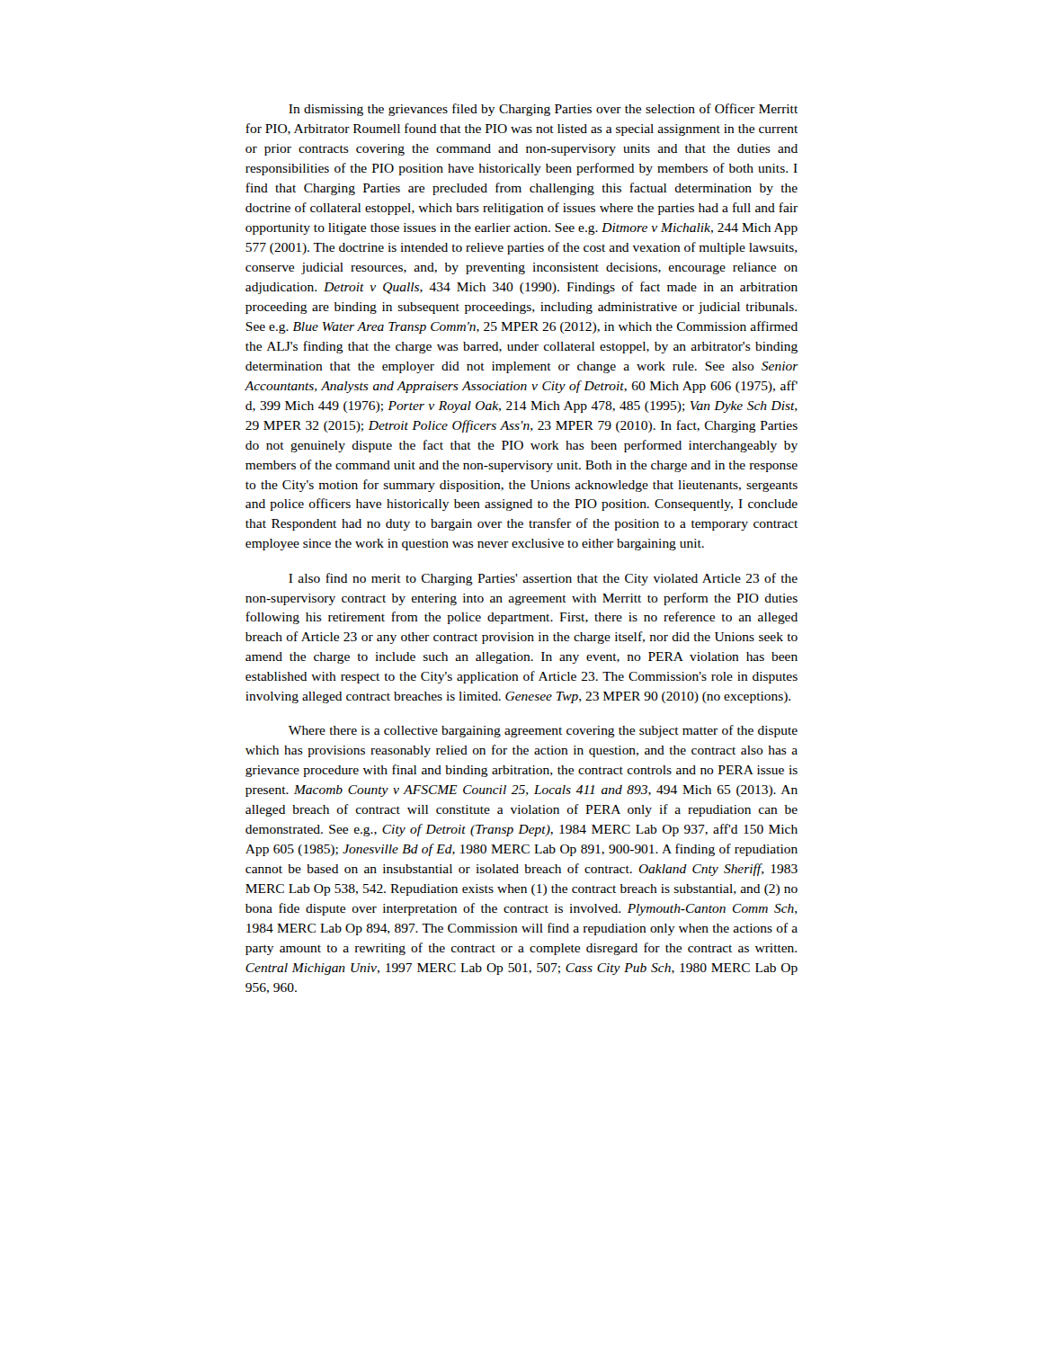In dismissing the grievances filed by Charging Parties over the selection of Officer Merritt for PIO, Arbitrator Roumell found that the PIO was not listed as a special assignment in the current or prior contracts covering the command and non-supervisory units and that the duties and responsibilities of the PIO position have historically been performed by members of both units. I find that Charging Parties are precluded from challenging this factual determination by the doctrine of collateral estoppel, which bars relitigation of issues where the parties had a full and fair opportunity to litigate those issues in the earlier action. See e.g. Ditmore v Michalik, 244 Mich App 577 (2001). The doctrine is intended to relieve parties of the cost and vexation of multiple lawsuits, conserve judicial resources, and, by preventing inconsistent decisions, encourage reliance on adjudication. Detroit v Qualls, 434 Mich 340 (1990). Findings of fact made in an arbitration proceeding are binding in subsequent proceedings, including administrative or judicial tribunals. See e.g. Blue Water Area Transp Comm'n, 25 MPER 26 (2012), in which the Commission affirmed the ALJ's finding that the charge was barred, under collateral estoppel, by an arbitrator's binding determination that the employer did not implement or change a work rule. See also Senior Accountants, Analysts and Appraisers Association v City of Detroit, 60 Mich App 606 (1975), aff' d, 399 Mich 449 (1976); Porter v Royal Oak, 214 Mich App 478, 485 (1995); Van Dyke Sch Dist, 29 MPER 32 (2015); Detroit Police Officers Ass'n, 23 MPER 79 (2010). In fact, Charging Parties do not genuinely dispute the fact that the PIO work has been performed interchangeably by members of the command unit and the non-supervisory unit. Both in the charge and in the response to the City's motion for summary disposition, the Unions acknowledge that lieutenants, sergeants and police officers have historically been assigned to the PIO position. Consequently, I conclude that Respondent had no duty to bargain over the transfer of the position to a temporary contract employee since the work in question was never exclusive to either bargaining unit.
I also find no merit to Charging Parties' assertion that the City violated Article 23 of the non-supervisory contract by entering into an agreement with Merritt to perform the PIO duties following his retirement from the police department. First, there is no reference to an alleged breach of Article 23 or any other contract provision in the charge itself, nor did the Unions seek to amend the charge to include such an allegation. In any event, no PERA violation has been established with respect to the City's application of Article 23. The Commission's role in disputes involving alleged contract breaches is limited. Genesee Twp, 23 MPER 90 (2010) (no exceptions).
Where there is a collective bargaining agreement covering the subject matter of the dispute which has provisions reasonably relied on for the action in question, and the contract also has a grievance procedure with final and binding arbitration, the contract controls and no PERA issue is present. Macomb County v AFSCME Council 25, Locals 411 and 893, 494 Mich 65 (2013). An alleged breach of contract will constitute a violation of PERA only if a repudiation can be demonstrated. See e.g., City of Detroit (Transp Dept), 1984 MERC Lab Op 937, aff'd 150 Mich App 605 (1985); Jonesville Bd of Ed, 1980 MERC Lab Op 891, 900-901. A finding of repudiation cannot be based on an insubstantial or isolated breach of contract. Oakland Cnty Sheriff, 1983 MERC Lab Op 538, 542. Repudiation exists when (1) the contract breach is substantial, and (2) no bona fide dispute over interpretation of the contract is involved. Plymouth-Canton Comm Sch, 1984 MERC Lab Op 894, 897. The Commission will find a repudiation only when the actions of a party amount to a rewriting of the contract or a complete disregard for the contract as written. Central Michigan Univ, 1997 MERC Lab Op 501, 507; Cass City Pub Sch, 1980 MERC Lab Op 956, 960.